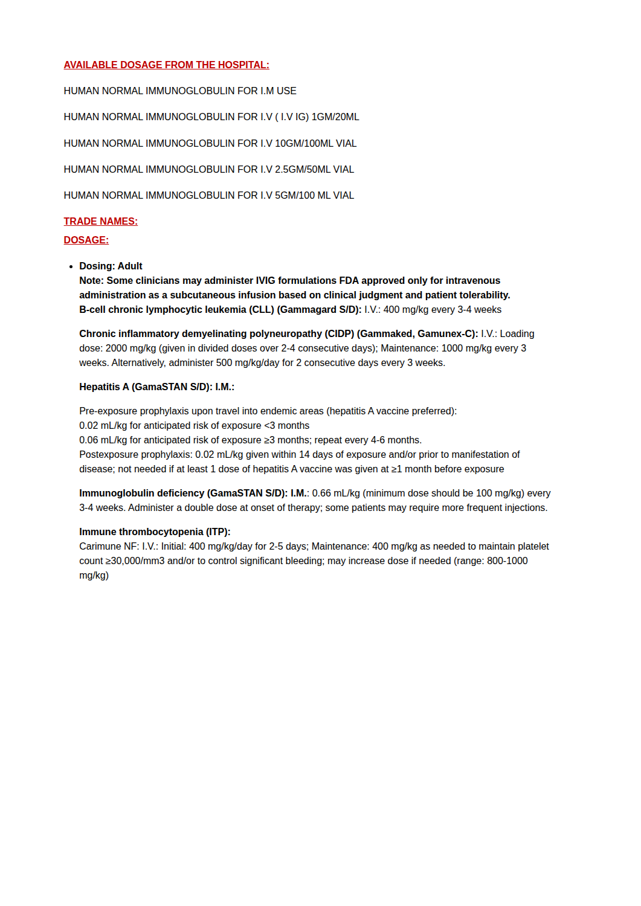AVAILABLE DOSAGE FROM THE HOSPITAL:
HUMAN NORMAL IMMUNOGLOBULIN FOR I.M USE
HUMAN NORMAL IMMUNOGLOBULIN FOR I.V ( I.V IG) 1GM/20ML
HUMAN NORMAL IMMUNOGLOBULIN FOR I.V 10GM/100ML VIAL
HUMAN NORMAL IMMUNOGLOBULIN FOR I.V 2.5GM/50ML VIAL
HUMAN NORMAL IMMUNOGLOBULIN FOR I.V 5GM/100 ML VIAL
TRADE NAMES:
DOSAGE:
Dosing: Adult
Note: Some clinicians may administer IVIG formulations FDA approved only for intravenous administration as a subcutaneous infusion based on clinical judgment and patient tolerability.
B-cell chronic lymphocytic leukemia (CLL) (Gammagard S/D): I.V.: 400 mg/kg every 3-4 weeks
Chronic inflammatory demyelinating polyneuropathy (CIDP) (Gammaked, Gamunex-C): I.V.: Loading dose: 2000 mg/kg (given in divided doses over 2-4 consecutive days); Maintenance: 1000 mg/kg every 3 weeks. Alternatively, administer 500 mg/kg/day for 2 consecutive days every 3 weeks.
Hepatitis A (GamaSTAN S/D): I.M.:
Pre-exposure prophylaxis upon travel into endemic areas (hepatitis A vaccine preferred):
0.02 mL/kg for anticipated risk of exposure <3 months
0.06 mL/kg for anticipated risk of exposure ≥3 months; repeat every 4-6 months.
Postexposure prophylaxis: 0.02 mL/kg given within 14 days of exposure and/or prior to manifestation of disease; not needed if at least 1 dose of hepatitis A vaccine was given at ≥1 month before exposure
Immunoglobulin deficiency (GamaSTAN S/D): I.M.: 0.66 mL/kg (minimum dose should be 100 mg/kg) every 3-4 weeks. Administer a double dose at onset of therapy; some patients may require more frequent injections.
Immune thrombocytopenia (ITP):
Carimune NF: I.V.: Initial: 400 mg/kg/day for 2-5 days; Maintenance: 400 mg/kg as needed to maintain platelet count ≥30,000/mm3 and/or to control significant bleeding; may increase dose if needed (range: 800-1000 mg/kg)